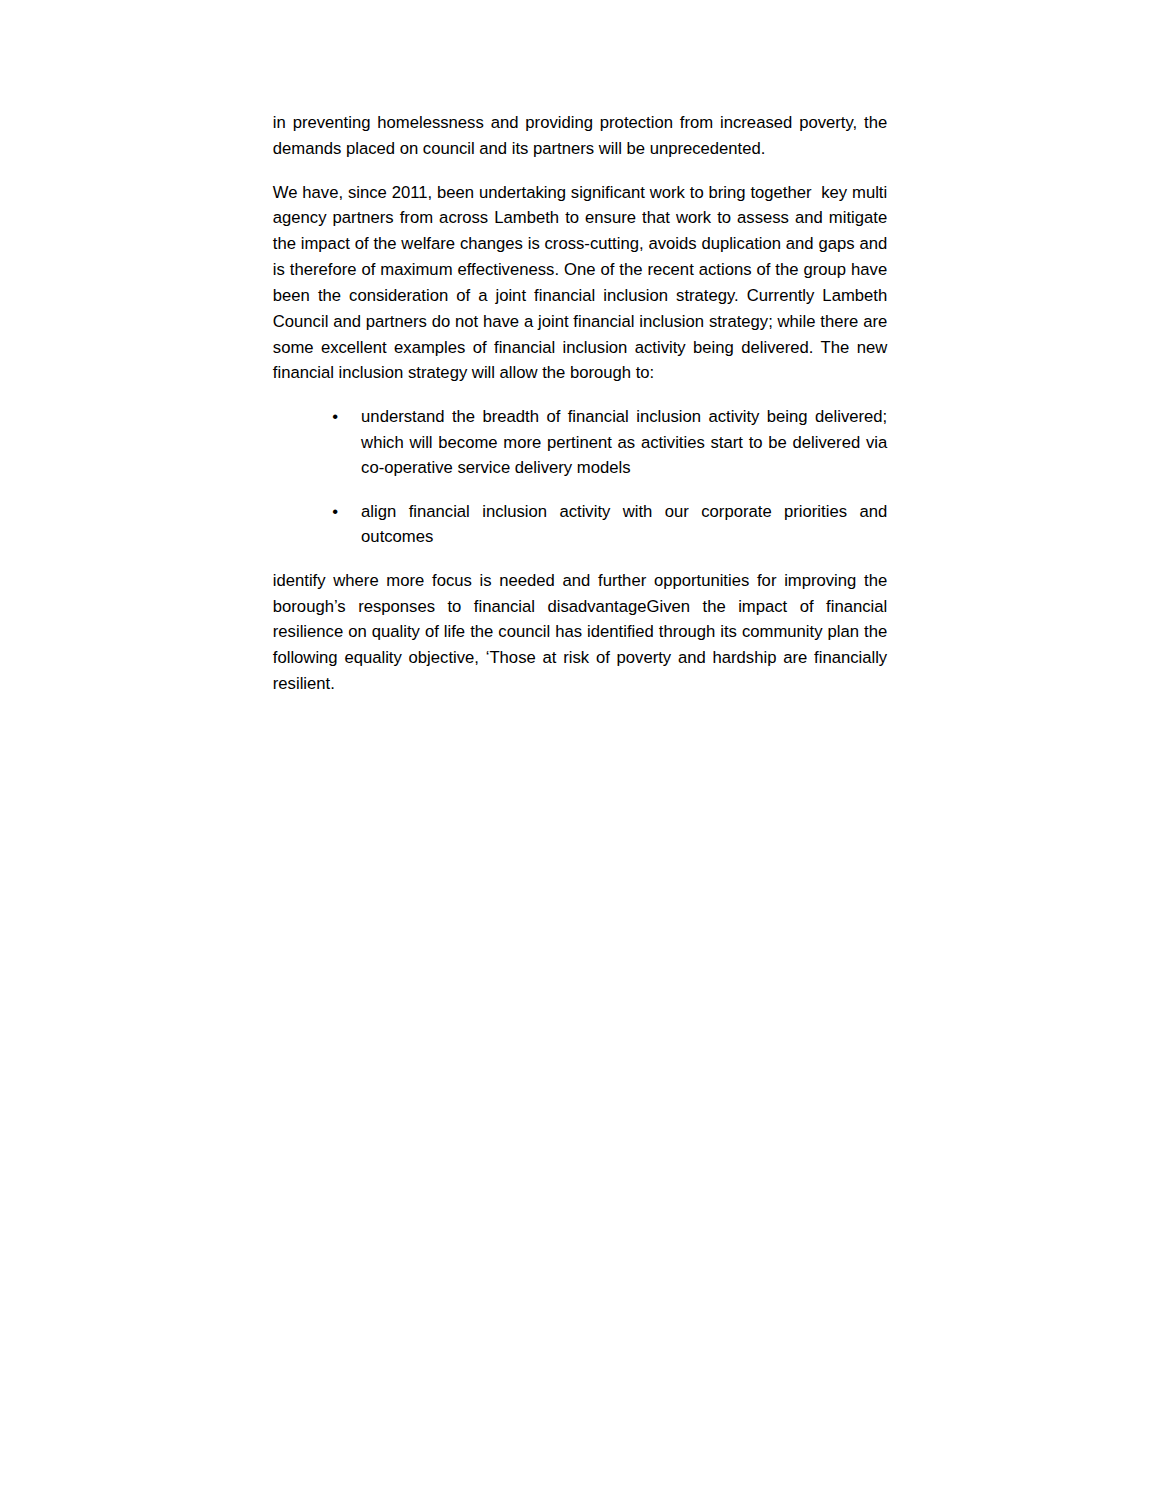in preventing homelessness and providing protection from increased poverty, the demands placed on council and its partners will be unprecedented.
We have, since 2011, been undertaking significant work to bring together key multi agency partners from across Lambeth to ensure that work to assess and mitigate the impact of the welfare changes is cross-cutting, avoids duplication and gaps and is therefore of maximum effectiveness. One of the recent actions of the group have been the consideration of a joint financial inclusion strategy. Currently Lambeth Council and partners do not have a joint financial inclusion strategy; while there are some excellent examples of financial inclusion activity being delivered. The new financial inclusion strategy will allow the borough to:
understand the breadth of financial inclusion activity being delivered; which will become more pertinent as activities start to be delivered via co-operative service delivery models
align financial inclusion activity with our corporate priorities and outcomes
identify where more focus is needed and further opportunities for improving the borough’s responses to financial disadvantageGiven the impact of financial resilience on quality of life the council has identified through its community plan the following equality objective, ‘Those at risk of poverty and hardship are financially resilient.